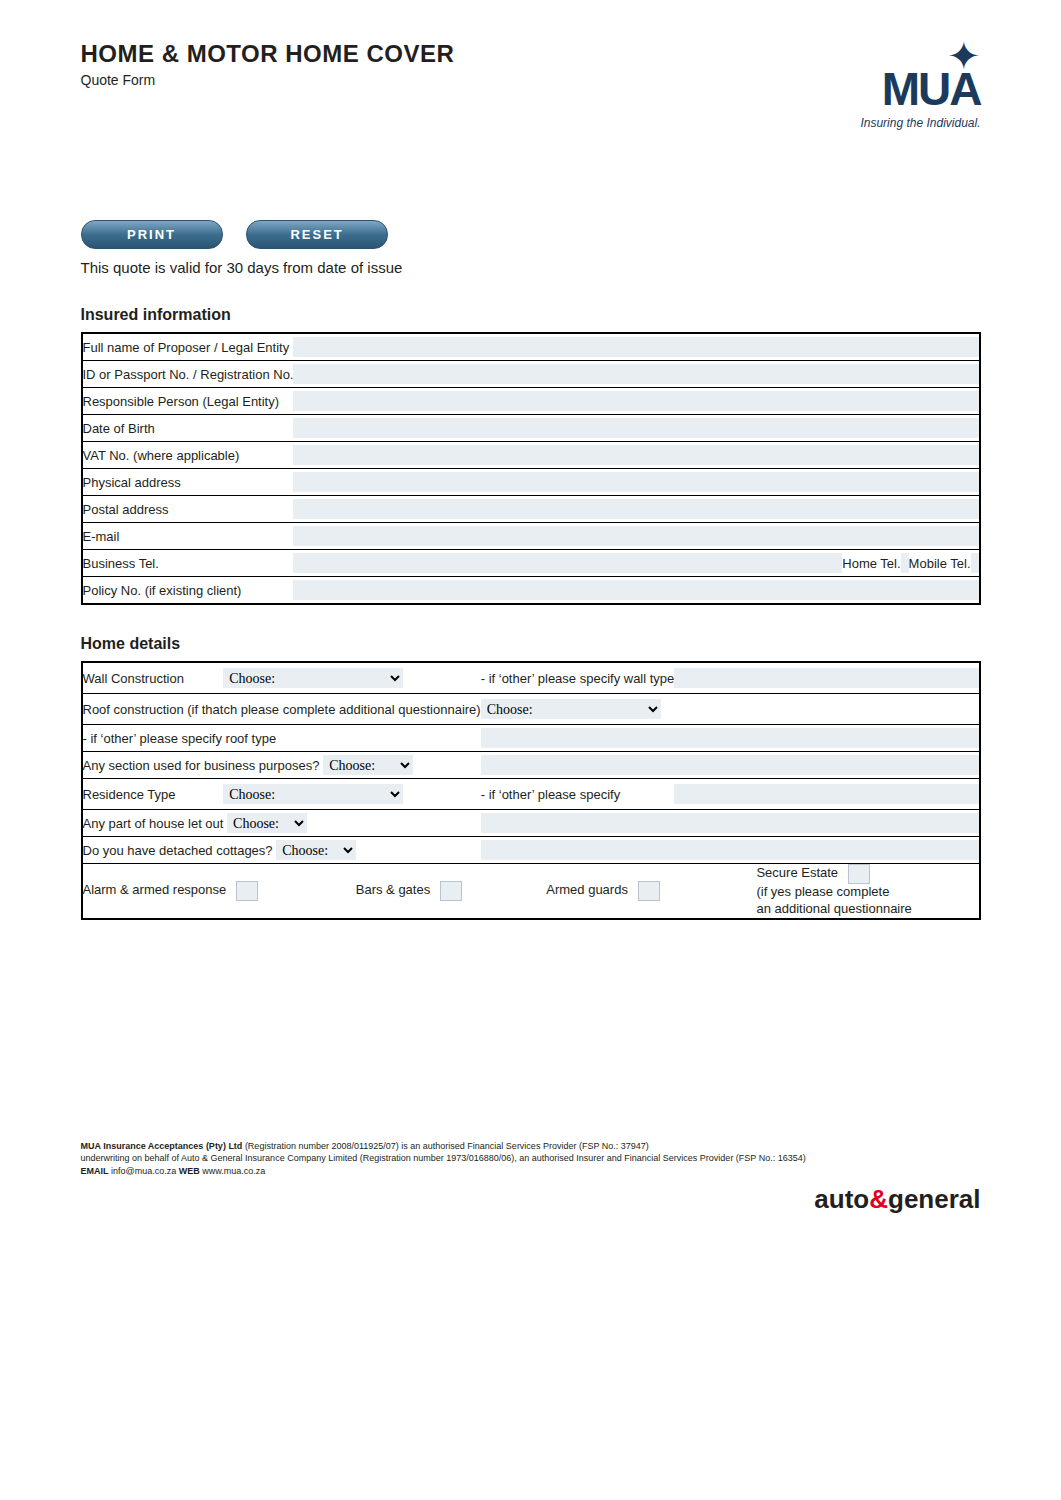Home & Motor Home Cover
Quote Form
✦
MUA
Insuring the Individual.
PRINT RESET
This quote is valid for 30 days from date of issue
Insured information
| Full name of Proposer / Legal Entity | |
| ID or Passport No. / Registration No. | |
| Responsible Person (Legal Entity) | |
| Date of Birth | |
| VAT No. (where applicable) | |
| Physical address | |
| Postal address | |
| E-mail | |
| Business Tel. | | Home Tel. | | Mobile Tel. | |
| Policy No. (if existing client) | |
Home details
| Wall Construction | Choose: | - if ‘other’ please specify wall type | |
| Roof construction (if thatch please complete additional questionnaire) | Choose: |
| - if ‘other’ please specify roof type | |
| Any section used for business purposes? Choose: | |
| Residence Type | Choose: | - if ‘other’ please specify | |
| Any part of house let out Choose: | |
| Do you have detached cottages? Choose: | |
| / Alarm & armed response / Bars & gates / Armed guards / Secure Estate (if yes please complete an additional questionnaire / |
MUA Insurance Acceptances (Pty) Ltd (Registration number 2008/011925/07) is an authorised Financial Services Provider (FSP No.: 37947)
underwriting on behalf of Auto & General Insurance Company Limited (Registration number 1973/016880/06), an authorised Insurer and Financial Services Provider (FSP No.: 16354)
EMAIL info@mua.co.za WEB www.mua.co.za
auto&general